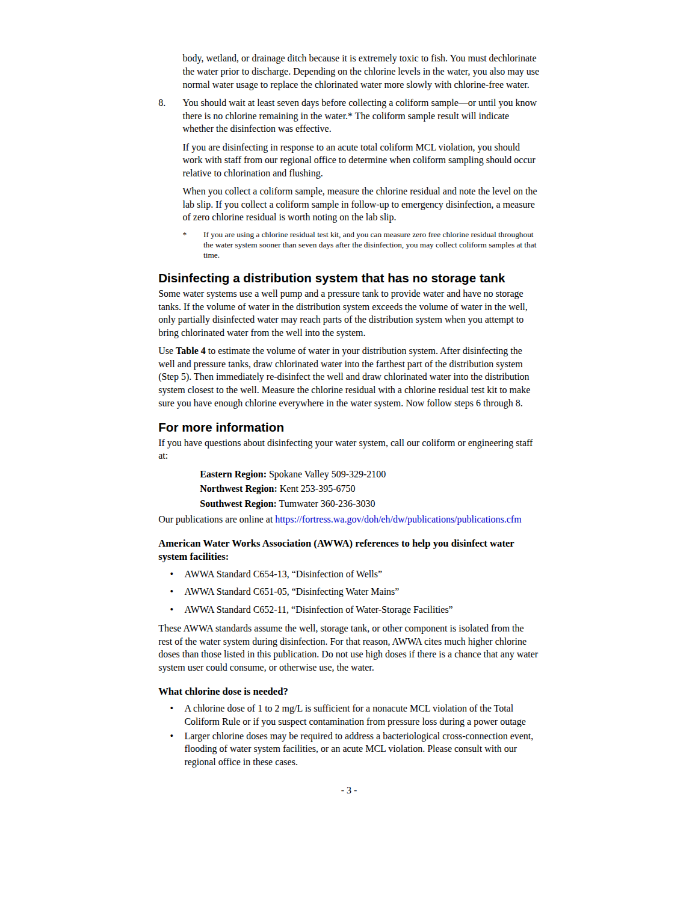body, wetland, or drainage ditch because it is extremely toxic to fish. You must dechlorinate the water prior to discharge. Depending on the chlorine levels in the water, you also may use normal water usage to replace the chlorinated water more slowly with chlorine-free water.
8.
You should wait at least seven days before collecting a coliform sample—or until you know there is no chlorine remaining in the water.* The coliform sample result will indicate whether the disinfection was effective.
If you are disinfecting in response to an acute total coliform MCL violation, you should work with staff from our regional office to determine when coliform sampling should occur relative to chlorination and flushing.
When you collect a coliform sample, measure the chlorine residual and note the level on the lab slip. If you collect a coliform sample in follow-up to emergency disinfection, a measure of zero chlorine residual is worth noting on the lab slip.
* If you are using a chlorine residual test kit, and you can measure zero free chlorine residual throughout the water system sooner than seven days after the disinfection, you may collect coliform samples at that time.
Disinfecting a distribution system that has no storage tank
Some water systems use a well pump and a pressure tank to provide water and have no storage tanks. If the volume of water in the distribution system exceeds the volume of water in the well, only partially disinfected water may reach parts of the distribution system when you attempt to bring chlorinated water from the well into the system.
Use Table 4 to estimate the volume of water in your distribution system. After disinfecting the well and pressure tanks, draw chlorinated water into the farthest part of the distribution system (Step 5). Then immediately re-disinfect the well and draw chlorinated water into the distribution system closest to the well. Measure the chlorine residual with a chlorine residual test kit to make sure you have enough chlorine everywhere in the water system. Now follow steps 6 through 8.
For more information
If you have questions about disinfecting your water system, call our coliform or engineering staff at:
Eastern Region: Spokane Valley 509-329-2100
Northwest Region: Kent 253-395-6750
Southwest Region: Tumwater 360-236-3030
Our publications are online at https://fortress.wa.gov/doh/eh/dw/publications/publications.cfm
American Water Works Association (AWWA) references to help you disinfect water system facilities:
AWWA Standard C654-13, “Disinfection of Wells”
AWWA Standard C651-05, “Disinfecting Water Mains”
AWWA Standard C652-11, “Disinfection of Water-Storage Facilities”
These AWWA standards assume the well, storage tank, or other component is isolated from the rest of the water system during disinfection. For that reason, AWWA cites much higher chlorine doses than those listed in this publication. Do not use high doses if there is a chance that any water system user could consume, or otherwise use, the water.
What chlorine dose is needed?
A chlorine dose of 1 to 2 mg/L is sufficient for a nonacute MCL violation of the Total Coliform Rule or if you suspect contamination from pressure loss during a power outage
Larger chlorine doses may be required to address a bacteriological cross-connection event, flooding of water system facilities, or an acute MCL violation. Please consult with our regional office in these cases.
- 3 -